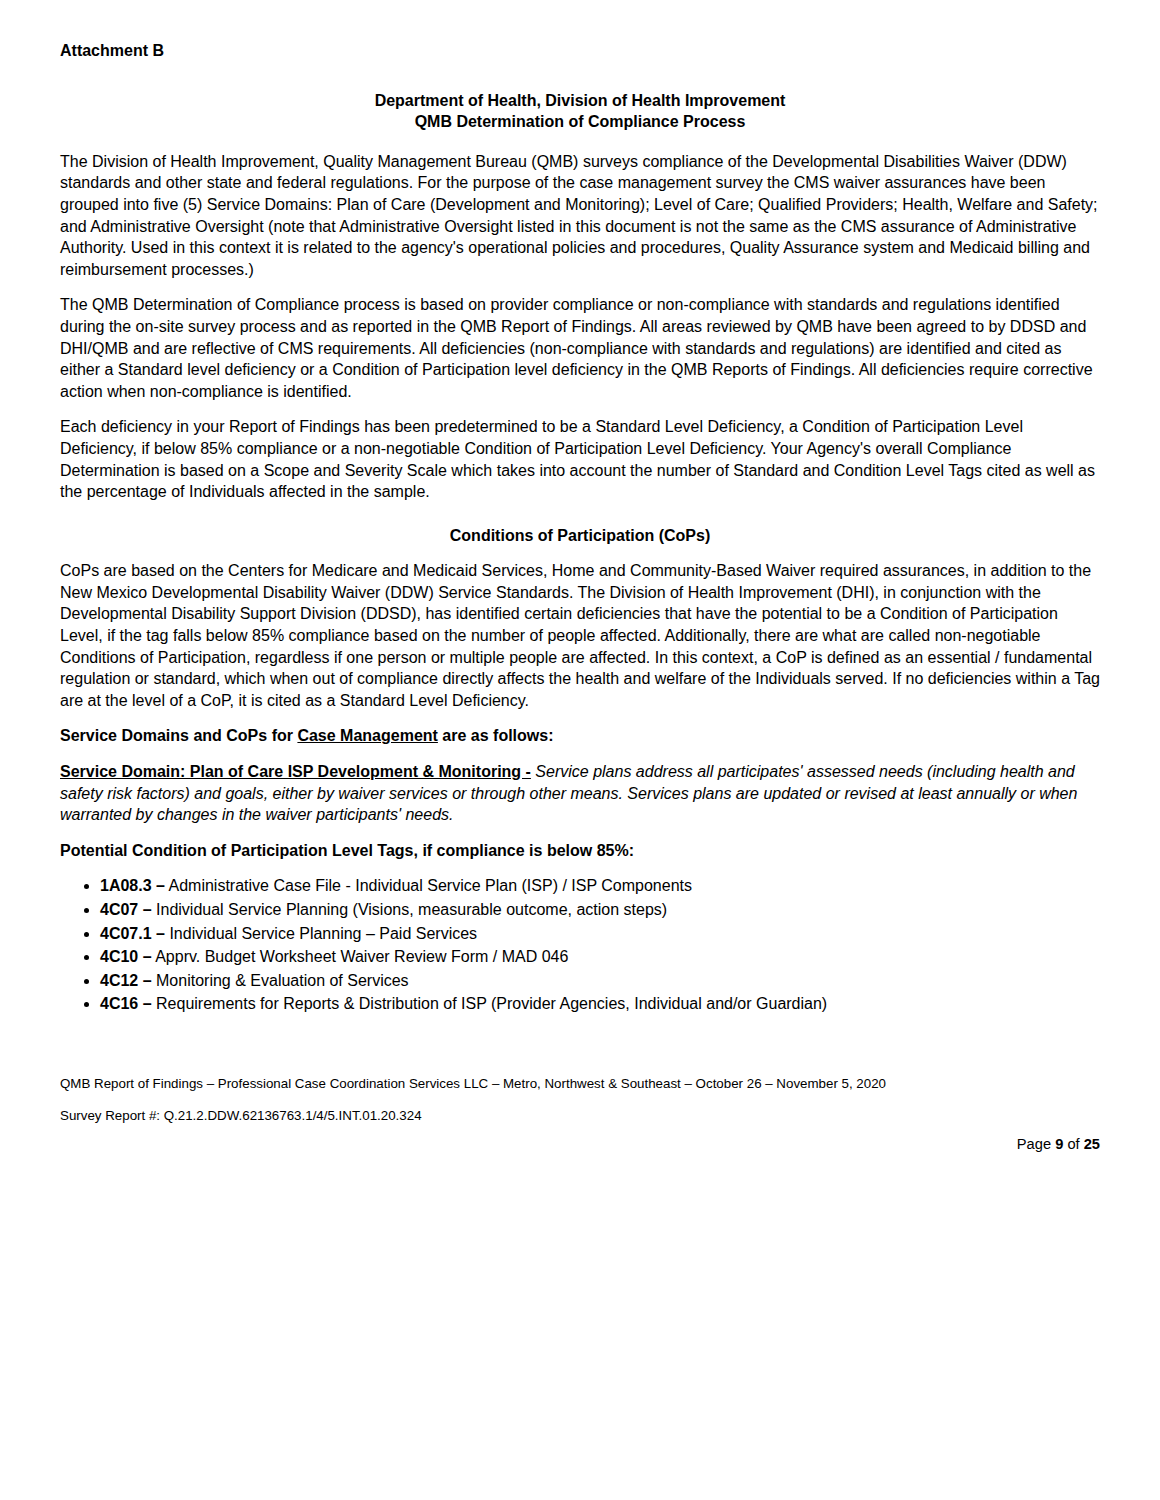Attachment B
Department of Health, Division of Health Improvement
QMB Determination of Compliance Process
The Division of Health Improvement, Quality Management Bureau (QMB) surveys compliance of the Developmental Disabilities Waiver (DDW) standards and other state and federal regulations. For the purpose of the case management survey the CMS waiver assurances have been grouped into five (5) Service Domains: Plan of Care (Development and Monitoring); Level of Care; Qualified Providers; Health, Welfare and Safety; and Administrative Oversight (note that Administrative Oversight listed in this document is not the same as the CMS assurance of Administrative Authority. Used in this context it is related to the agency's operational policies and procedures, Quality Assurance system and Medicaid billing and reimbursement processes.)
The QMB Determination of Compliance process is based on provider compliance or non-compliance with standards and regulations identified during the on-site survey process and as reported in the QMB Report of Findings. All areas reviewed by QMB have been agreed to by DDSD and DHI/QMB and are reflective of CMS requirements. All deficiencies (non-compliance with standards and regulations) are identified and cited as either a Standard level deficiency or a Condition of Participation level deficiency in the QMB Reports of Findings. All deficiencies require corrective action when non-compliance is identified.
Each deficiency in your Report of Findings has been predetermined to be a Standard Level Deficiency, a Condition of Participation Level Deficiency, if below 85% compliance or a non-negotiable Condition of Participation Level Deficiency. Your Agency's overall Compliance Determination is based on a Scope and Severity Scale which takes into account the number of Standard and Condition Level Tags cited as well as the percentage of Individuals affected in the sample.
Conditions of Participation (CoPs)
CoPs are based on the Centers for Medicare and Medicaid Services, Home and Community-Based Waiver required assurances, in addition to the New Mexico Developmental Disability Waiver (DDW) Service Standards. The Division of Health Improvement (DHI), in conjunction with the Developmental Disability Support Division (DDSD), has identified certain deficiencies that have the potential to be a Condition of Participation Level, if the tag falls below 85% compliance based on the number of people affected. Additionally, there are what are called non-negotiable Conditions of Participation, regardless if one person or multiple people are affected. In this context, a CoP is defined as an essential / fundamental regulation or standard, which when out of compliance directly affects the health and welfare of the Individuals served. If no deficiencies within a Tag are at the level of a CoP, it is cited as a Standard Level Deficiency.
Service Domains and CoPs for Case Management are as follows:
Service Domain: Plan of Care ISP Development & Monitoring - Service plans address all participates' assessed needs (including health and safety risk factors) and goals, either by waiver services or through other means. Services plans are updated or revised at least annually or when warranted by changes in the waiver participants' needs.
Potential Condition of Participation Level Tags, if compliance is below 85%:
1A08.3 – Administrative Case File - Individual Service Plan (ISP) / ISP Components
4C07 – Individual Service Planning (Visions, measurable outcome, action steps)
4C07.1 – Individual Service Planning – Paid Services
4C10 – Apprv. Budget Worksheet Waiver Review Form / MAD 046
4C12 – Monitoring & Evaluation of Services
4C16 – Requirements for Reports & Distribution of ISP (Provider Agencies, Individual and/or Guardian)
QMB Report of Findings – Professional Case Coordination Services LLC – Metro, Northwest & Southeast – October 26 – November 5, 2020
Survey Report #: Q.21.2.DDW.62136763.1/4/5.INT.01.20.324
Page 9 of 25